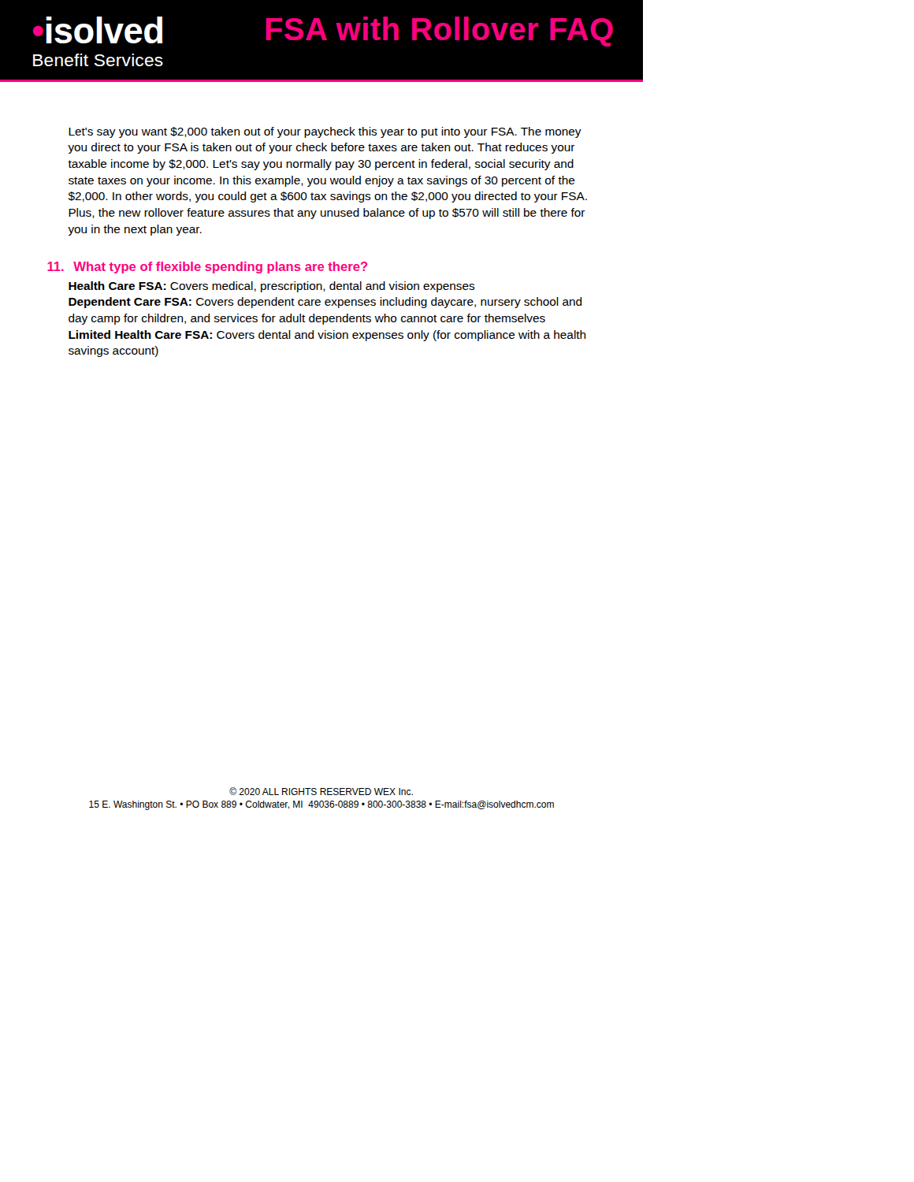•isolved
Benefit Services
FSA with Rollover FAQ
Let's say you want $2,000 taken out of your paycheck this year to put into your FSA. The money you direct to your FSA is taken out of your check before taxes are taken out. That reduces your taxable income by $2,000. Let's say you normally pay 30 percent in federal, social security and state taxes on your income. In this example, you would enjoy a tax savings of 30 percent of the $2,000. In other words, you could get a $600 tax savings on the $2,000 you directed to your FSA. Plus, the new rollover feature assures that any unused balance of up to $570 will still be there for you in the next plan year.
11. What type of flexible spending plans are there?
Health Care FSA: Covers medical, prescription, dental and vision expenses
Dependent Care FSA: Covers dependent care expenses including daycare, nursery school and day camp for children, and services for adult dependents who cannot care for themselves
Limited Health Care FSA: Covers dental and vision expenses only (for compliance with a health savings account)
© 2020 ALL RIGHTS RESERVED WEX Inc.
15 E. Washington St. • PO Box 889 • Coldwater, MI 49036-0889 • 800-300-3838 • E-mail:fsa@isolvedhcm.com